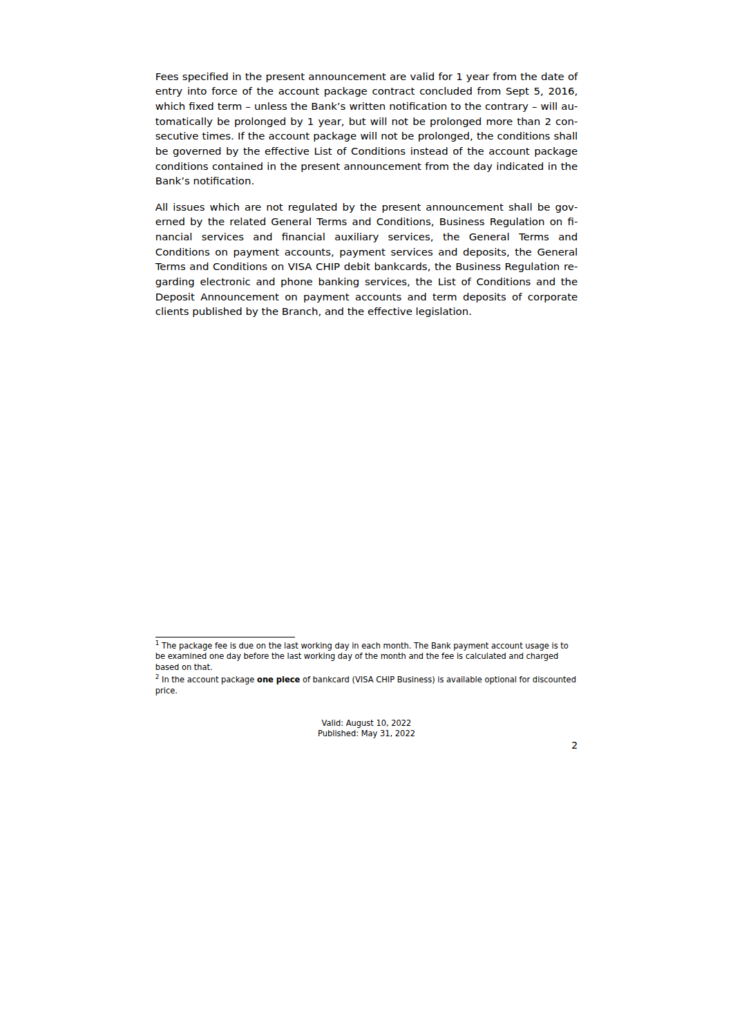Fees specified in the present announcement are valid for 1 year from the date of entry into force of the account package contract concluded from Sept 5, 2016, which fixed term – unless the Bank’s written notification to the contrary – will automatically be prolonged by 1 year, but will not be prolonged more than 2 consecutive times. If the account package will not be prolonged, the conditions shall be governed by the effective List of Conditions instead of the account package conditions contained in the present announcement from the day indicated in the Bank’s notification.
All issues which are not regulated by the present announcement shall be governed by the related General Terms and Conditions, Business Regulation on financial services and financial auxiliary services, the General Terms and Conditions on payment accounts, payment services and deposits, the General Terms and Conditions on VISA CHIP debit bankcards, the Business Regulation regarding electronic and phone banking services, the List of Conditions and the Deposit Announcement on payment accounts and term deposits of corporate clients published by the Branch, and the effective legislation.
1 The package fee is due on the last working day in each month. The Bank payment account usage is to be examined one day before the last working day of the month and the fee is calculated and charged based on that.
2 In the account package one piece of bankcard (VISA CHIP Business) is available optional for discounted price.
Valid: August 10, 2022
Published: May 31, 2022 2